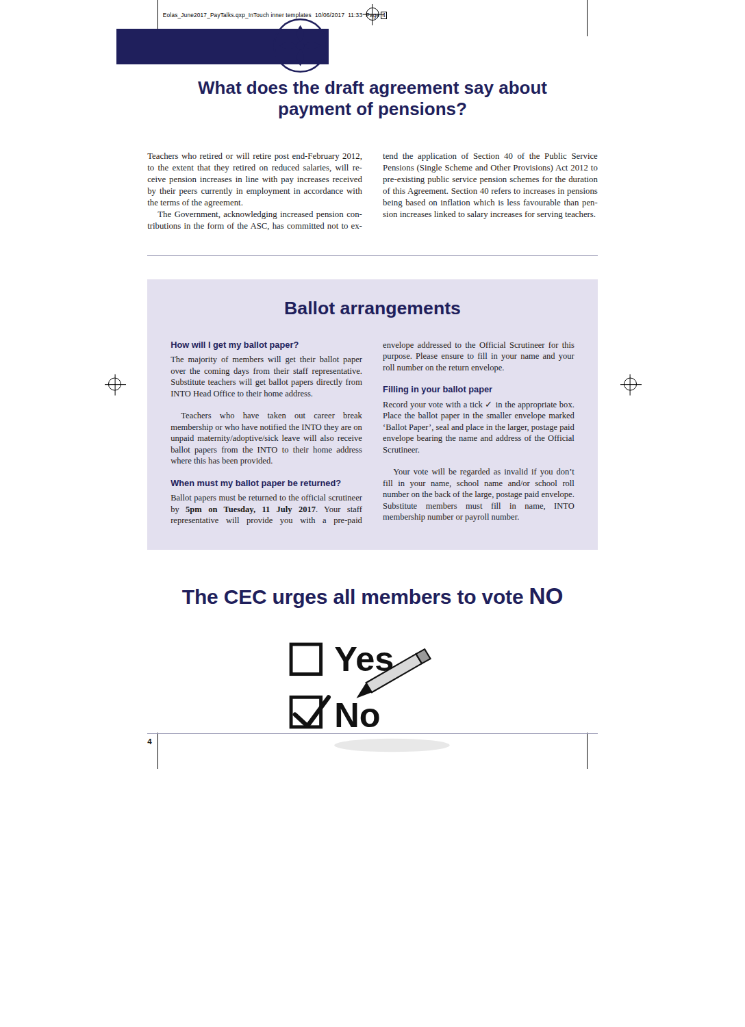Eolas_June2017_PayTalks.qxp_InTouch inner templates 10/06/2017 11:33 Page4
What does the draft agreement say about payment of pensions?
Teachers who retired or will retire post end-February 2012, to the extent that they retired on reduced salaries, will receive pension increases in line with pay increases received by their peers currently in employment in accordance with the terms of the agreement.
The Government, acknowledging increased pension contributions in the form of the ASC, has committed not to extend the application of Section 40 of the Public Service Pensions (Single Scheme and Other Provisions) Act 2012 to pre-existing public service pension schemes for the duration of this Agreement. Section 40 refers to increases in pensions being based on inflation which is less favourable than pension increases linked to salary increases for serving teachers.
Ballot arrangements
How will I get my ballot paper?
The majority of members will get their ballot paper over the coming days from their staff representative. Substitute teachers will get ballot papers directly from INTO Head Office to their home address.
Teachers who have taken out career break membership or who have notified the INTO they are on unpaid maternity/adoptive/sick leave will also receive ballot papers from the INTO to their home address where this has been provided.
When must my ballot paper be returned?
Ballot papers must be returned to the official scrutineer by 5pm on Tuesday, 11 July 2017. Your staff representative will provide you with a pre-paid envelope addressed to the Official Scrutineer for this purpose. Please ensure to fill in your name and your roll number on the return envelope.
Filling in your ballot paper
Record your vote with a tick ✓ in the appropriate box. Place the ballot paper in the smaller envelope marked ‘Ballot Paper’, seal and place in the larger, postage paid envelope bearing the name and address of the Official Scrutineer.
Your vote will be regarded as invalid if you don’t fill in your name, school name and/or school roll number on the back of the large, postage paid envelope. Substitute members must fill in name, INTO membership number or payroll number.
The CEC urges all members to vote NO
Yes No
4